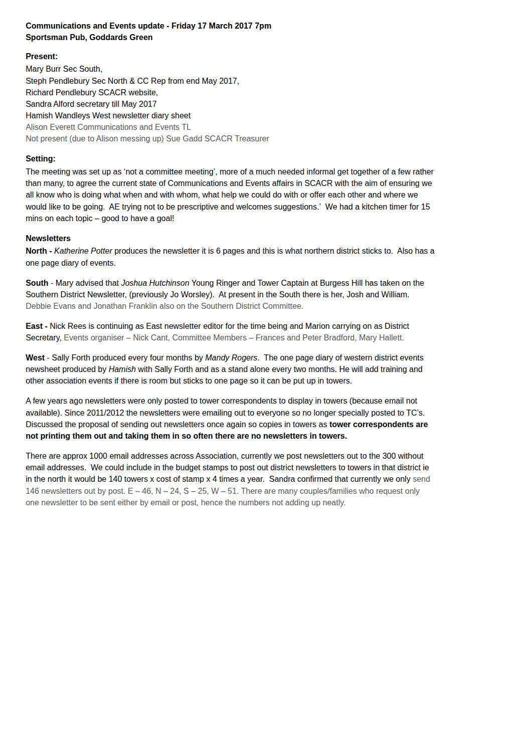Communications and Events update - Friday 17 March 2017 7pm
Sportsman Pub, Goddards Green
Present:
Mary Burr Sec South,
Steph Pendlebury Sec North & CC Rep from end May 2017,
Richard Pendlebury SCACR website,
Sandra Alford secretary till May 2017
Hamish Wandleys West newsletter diary sheet
Alison Everett Communications and Events TL
Not present (due to Alison messing up) Sue Gadd SCACR Treasurer
Setting:
The meeting was set up as ‘not a committee meeting’, more of a much needed informal get together of a few rather than many, to agree the current state of Communications and Events affairs in SCACR with the aim of ensuring we all know who is doing what when and with whom, what help we could do with or offer each other and where we would like to be going. AE trying not to be prescriptive and welcomes suggestions.’ We had a kitchen timer for 15 mins on each topic – good to have a goal!
Newsletters
North - Katherine Potter produces the newsletter it is 6 pages and this is what northern district sticks to. Also has a one page diary of events.
South - Mary advised that Joshua Hutchinson Young Ringer and Tower Captain at Burgess Hill has taken on the Southern District Newsletter, (previously Jo Worsley). At present in the South there is her, Josh and William. Debbie Evans and Jonathan Franklin also on the Southern District Committee.
East - Nick Rees is continuing as East newsletter editor for the time being and Marion carrying on as District Secretary, Events organiser – Nick Cant, Committee Members – Frances and Peter Bradford, Mary Hallett.
West - Sally Forth produced every four months by Mandy Rogers. The one page diary of western district events newsheet produced by Hamish with Sally Forth and as a stand alone every two months. He will add training and other association events if there is room but sticks to one page so it can be put up in towers.
A few years ago newsletters were only posted to tower correspondents to display in towers (because email not available). Since 2011/2012 the newsletters were emailing out to everyone so no longer specially posted to TC’s. Discussed the proposal of sending out newsletters once again so copies in towers as tower correspondents are not printing them out and taking them in so often there are no newsletters in towers.
There are approx 1000 email addresses across Association, currently we post newsletters out to the 300 without email addresses. We could include in the budget stamps to post out district newsletters to towers in that district ie in the north it would be 140 towers x cost of stamp x 4 times a year. Sandra confirmed that currently we only send 146 newsletters out by post. E – 46, N – 24, S – 25, W – 51. There are many couples/families who request only one newsletter to be sent either by email or post, hence the numbers not adding up neatly.